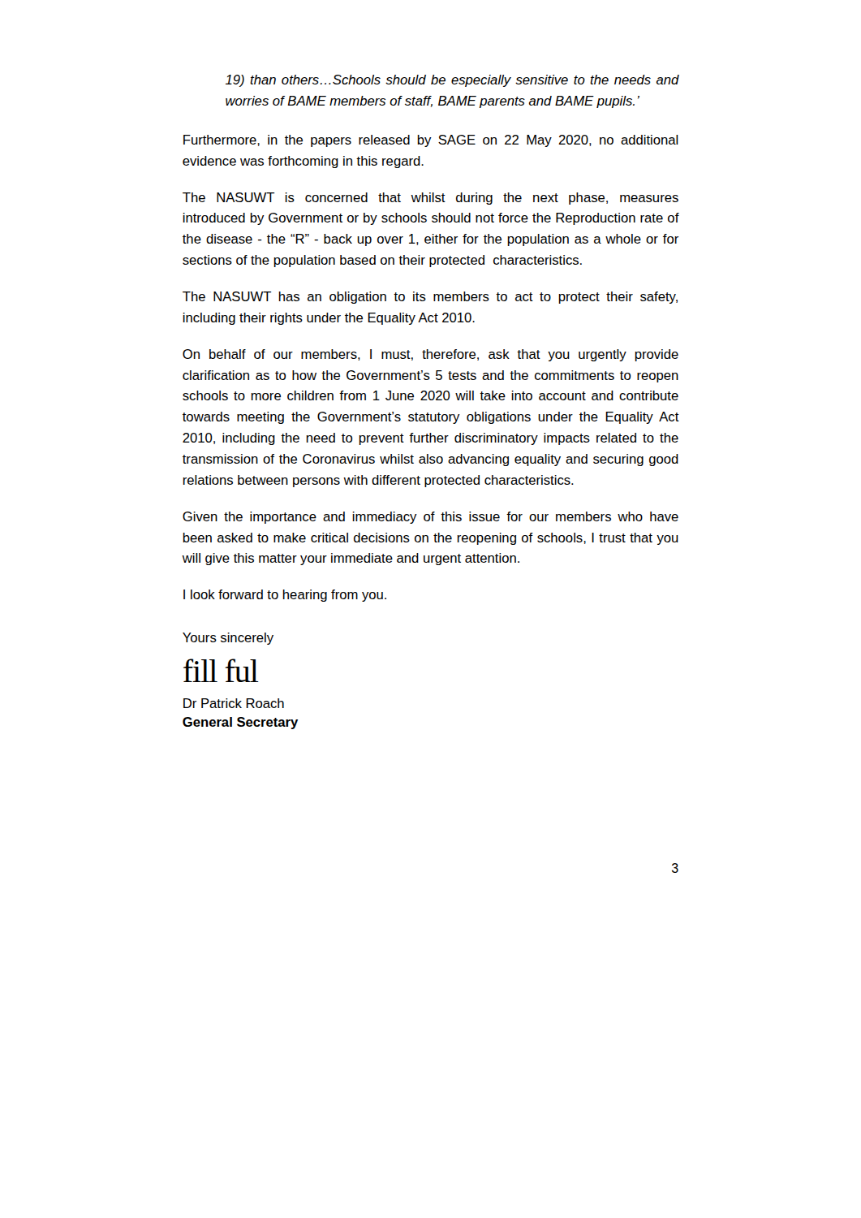19) than others…Schools should be especially sensitive to the needs and worries of BAME members of staff, BAME parents and BAME pupils.’
Furthermore, in the papers released by SAGE on 22 May 2020, no additional evidence was forthcoming in this regard.
The NASUWT is concerned that whilst during the next phase, measures introduced by Government or by schools should not force the Reproduction rate of the disease - the “R” - back up over 1, either for the population as a whole or for sections of the population based on their protected characteristics.
The NASUWT has an obligation to its members to act to protect their safety, including their rights under the Equality Act 2010.
On behalf of our members, I must, therefore, ask that you urgently provide clarification as to how the Government’s 5 tests and the commitments to reopen schools to more children from 1 June 2020 will take into account and contribute towards meeting the Government’s statutory obligations under the Equality Act 2010, including the need to prevent further discriminatory impacts related to the transmission of the Coronavirus whilst also advancing equality and securing good relations between persons with different protected characteristics.
Given the importance and immediacy of this issue for our members who have been asked to make critical decisions on the reopening of schools, I trust that you will give this matter your immediate and urgent attention.
I look forward to hearing from you.
Yours sincerely
fill ful
Dr Patrick Roach
General Secretary
3